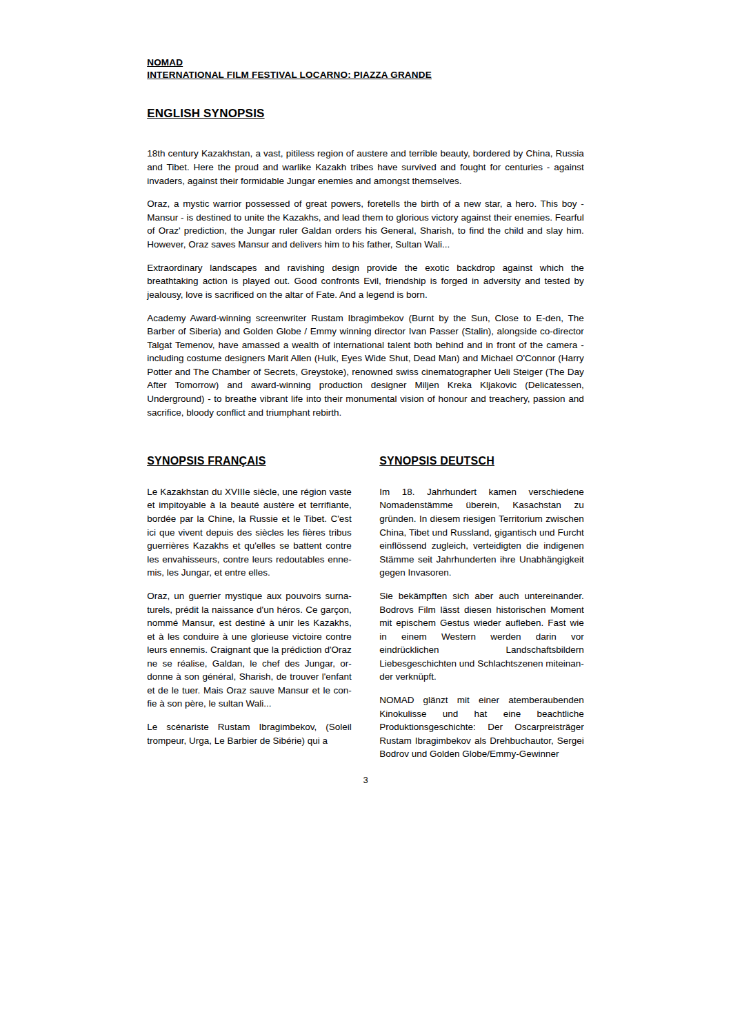NOMAD INTERNATIONAL FILM FESTIVAL LOCARNO: PIAZZA GRANDE
ENGLISH SYNOPSIS
18th century Kazakhstan, a vast, pitiless region of austere and terrible beauty, bordered by China, Russia and Tibet. Here the proud and warlike Kazakh tribes have survived and fought for centuries - against invaders, against their formidable Jungar enemies and amongst themselves.
Oraz, a mystic warrior possessed of great powers, foretells the birth of a new star, a hero. This boy - Mansur - is destined to unite the Kazakhs, and lead them to glorious victory against their enemies. Fearful of Oraz' prediction, the Jungar ruler Galdan orders his General, Sharish, to find the child and slay him. However, Oraz saves Mansur and delivers him to his father, Sultan Wali...
Extraordinary landscapes and ravishing design provide the exotic backdrop against which the breathtaking action is played out. Good confronts Evil, friendship is forged in adversity and tested by jealousy, love is sacrificed on the altar of Fate. And a legend is born.
Academy Award-winning screenwriter Rustam Ibragimbekov (Burnt by the Sun, Close to E-den, The Barber of Siberia) and Golden Globe / Emmy winning director Ivan Passer (Stalin), alongside co-director Talgat Temenov, have amassed a wealth of international talent both behind and in front of the camera - including costume designers Marit Allen (Hulk, Eyes Wide Shut, Dead Man) and Michael O'Connor (Harry Potter and The Chamber of Secrets, Greystoke), renowned swiss cinematographer Ueli Steiger (The Day After Tomorrow) and award-winning production designer Miljen Kreka Kljakovic (Delicatessen, Underground) - to breathe vibrant life into their monumental vision of honour and treachery, passion and sacrifice, bloody conflict and triumphant rebirth.
SYNOPSIS FRANÇAIS
Le Kazakhstan du XVIIIe siècle, une région vaste et impitoyable à la beauté austère et terrifiante, bordée par la Chine, la Russie et le Tibet. C'est ici que vivent depuis des siècles les fières tribus guerrières Kazakhs et qu'elles se battent contre les envahisseurs, contre leurs redoutables ennemis, les Jungar, et entre elles.
Oraz, un guerrier mystique aux pouvoirs surnaturels, prédit la naissance d'un héros. Ce garçon, nommé Mansur, est destiné à unir les Kazakhs, et à les conduire à une glorieuse victoire contre leurs ennemis. Craignant que la prédiction d'Oraz ne se réalise, Galdan, le chef des Jungar, ordonne à son général, Sharish, de trouver l'enfant et de le tuer. Mais Oraz sauve Mansur et le confie à son père, le sultan Wali...
Le scénariste Rustam Ibragimbekov, (Soleil trompeur, Urga, Le Barbier de Sibérie) qui a
SYNOPSIS DEUTSCH
Im 18. Jahrhundert kamen verschiedene Nomadenstämme überein, Kasachstan zu gründen. In diesem riesigen Territorium zwischen China, Tibet und Russland, gigantisch und Furcht einflössend zugleich, verteidigten die indigenen Stämme seit Jahrhunderten ihre Unabhängigkeit gegen Invasoren.
Sie bekämpften sich aber auch untereinander. Bodrovs Film lässt diesen historischen Moment mit epischem Gestus wieder aufleben. Fast wie in einem Western werden darin vor eindrücklichen Landschaftsbildern Liebesgeschichten und Schlachtszenen miteinander verknüpft.
NOMAD glänzt mit einer atemberaubenden Kinokulisse und hat eine beachtliche Produktionsgeschichte: Der Oscarpreisträger Rustam Ibragimbekov als Drehbuchautor, Sergei Bodrov und Golden Globe/Emmy-Gewinner
3